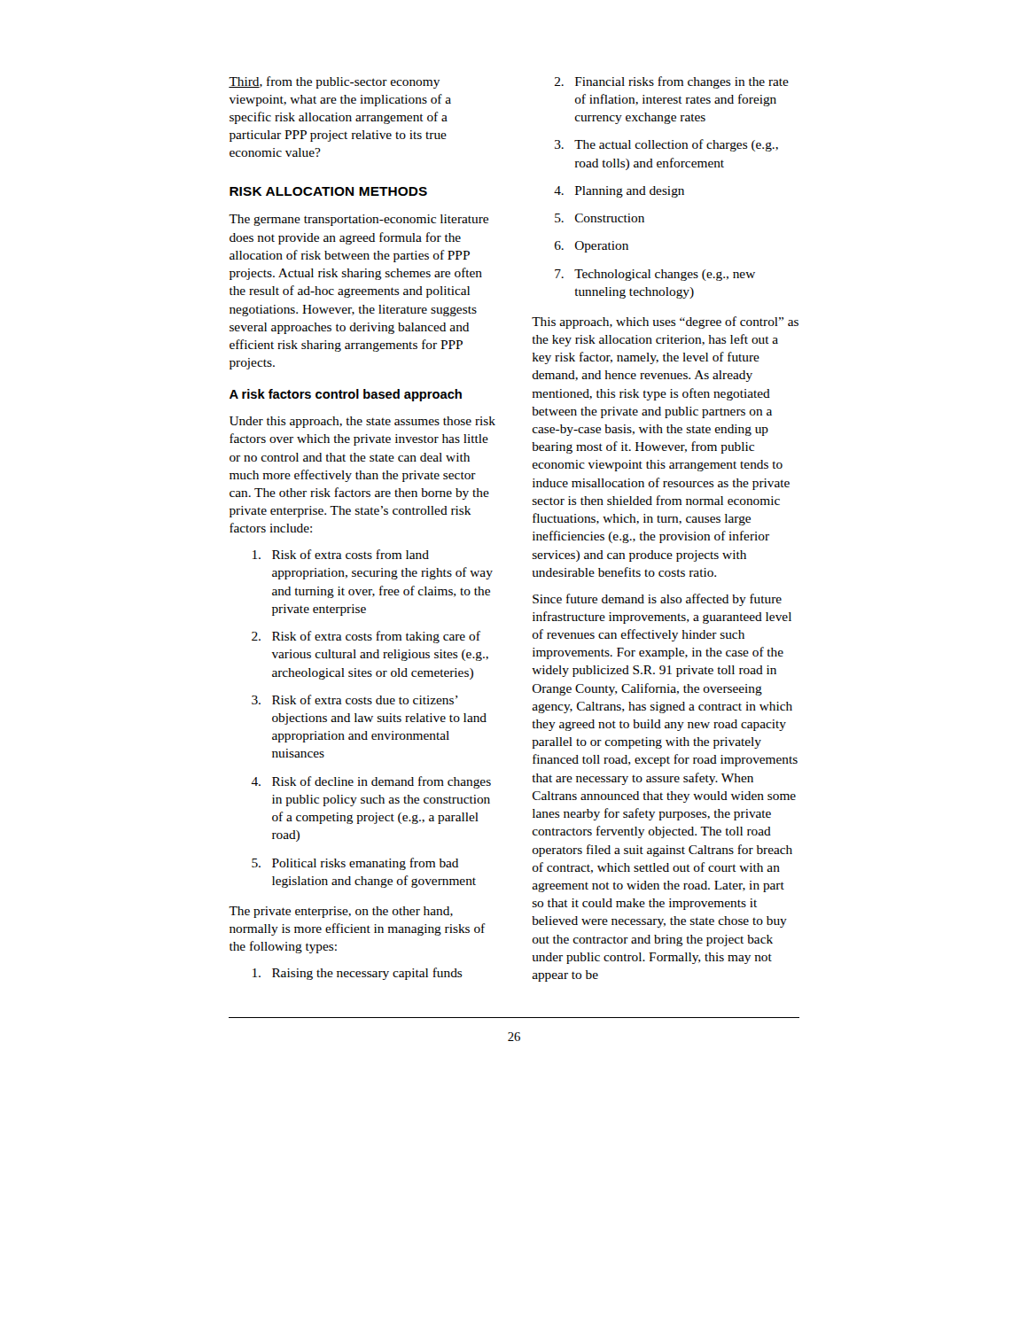Third, from the public-sector economy viewpoint, what are the implications of a specific risk allocation arrangement of a particular PPP project relative to its true economic value?
RISK ALLOCATION METHODS
The germane transportation-economic literature does not provide an agreed formula for the allocation of risk between the parties of PPP projects. Actual risk sharing schemes are often the result of ad-hoc agreements and political negotiations. However, the literature suggests several approaches to deriving balanced and efficient risk sharing arrangements for PPP projects.
A risk factors control based approach
Under this approach, the state assumes those risk factors over which the private investor has little or no control and that the state can deal with much more effectively than the private sector can. The other risk factors are then borne by the private enterprise. The state’s controlled risk factors include:
Risk of extra costs from land appropriation, securing the rights of way and turning it over, free of claims, to the private enterprise
Risk of extra costs from taking care of various cultural and religious sites (e.g., archeological sites or old cemeteries)
Risk of extra costs due to citizens’ objections and law suits relative to land appropriation and environmental nuisances
Risk of decline in demand from changes in public policy such as the construction of a competing project (e.g., a parallel road)
Political risks emanating from bad legislation and change of government
The private enterprise, on the other hand, normally is more efficient in managing risks of the following types:
Raising the necessary capital funds
Financial risks from changes in the rate of inflation, interest rates and foreign currency exchange rates
The actual collection of charges (e.g., road tolls) and enforcement
Planning and design
Construction
Operation
Technological changes (e.g., new tunneling technology)
This approach, which uses “degree of control” as the key risk allocation criterion, has left out a key risk factor, namely, the level of future demand, and hence revenues. As already mentioned, this risk type is often negotiated between the private and public partners on a case-by-case basis, with the state ending up bearing most of it. However, from public economic viewpoint this arrangement tends to induce misallocation of resources as the private sector is then shielded from normal economic fluctuations, which, in turn, causes large inefficiencies (e.g., the provision of inferior services) and can produce projects with undesirable benefits to costs ratio.
Since future demand is also affected by future infrastructure improvements, a guaranteed level of revenues can effectively hinder such improvements. For example, in the case of the widely publicized S.R. 91 private toll road in Orange County, California, the overseeing agency, Caltrans, has signed a contract in which they agreed not to build any new road capacity parallel to or competing with the privately financed toll road, except for road improvements that are necessary to assure safety. When Caltrans announced that they would widen some lanes nearby for safety purposes, the private contractors fervently objected. The toll road operators filed a suit against Caltrans for breach of contract, which settled out of court with an agreement not to widen the road. Later, in part so that it could make the improvements it believed were necessary, the state chose to buy out the contractor and bring the project back under public control. Formally, this may not appear to be
26